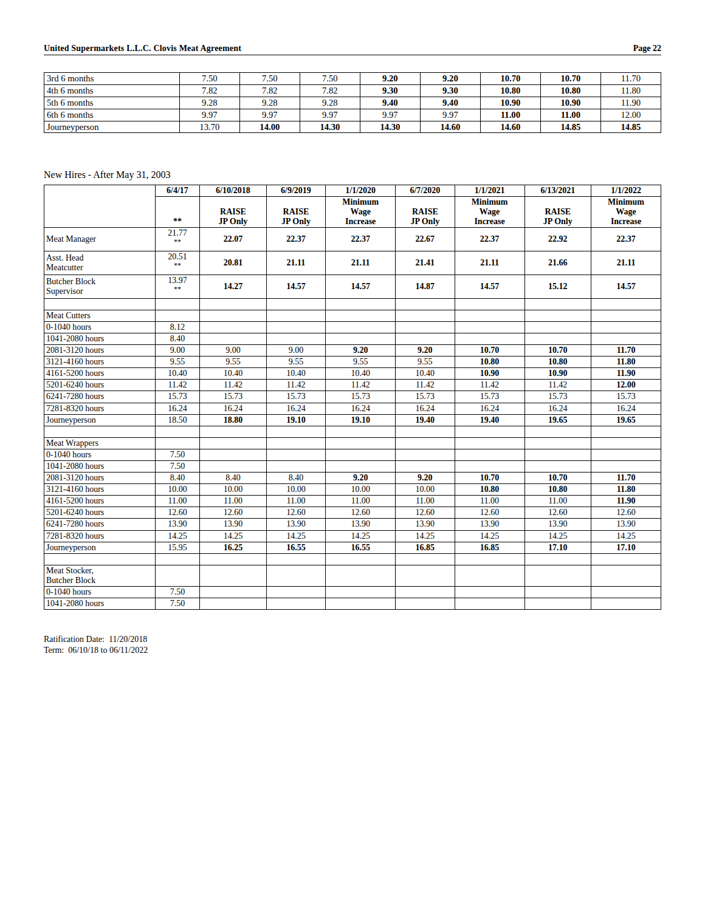United Supermarkets L.L.C. Clovis Meat Agreement Page 22
| 3rd 6 months | 7.50 | 7.50 | 7.50 | 9.20 | 9.20 | 10.70 | 10.70 | 11.70 |
| 4th 6 months | 7.82 | 7.82 | 7.82 | 9.30 | 9.30 | 10.80 | 10.80 | 11.80 |
| 5th 6 months | 9.28 | 9.28 | 9.28 | 9.40 | 9.40 | 10.90 | 10.90 | 11.90 |
| 6th 6 months | 9.97 | 9.97 | 9.97 | 9.97 | 9.97 | 11.00 | 11.00 | 12.00 |
| Journeyperson | 13.70 | 14.00 | 14.30 | 14.30 | 14.60 | 14.60 | 14.85 | 14.85 |
New Hires - After May 31, 2003
| | 6/4/17 | 6/10/2018 | 6/9/2019 | 1/1/2020 | 6/7/2020 | 1/1/2021 | 6/13/2021 | 1/1/2022 |
| --- | --- | --- | --- | --- | --- | --- | --- | --- |
| ** | RAISE JP Only | RAISE JP Only | Minimum Wage Increase | RAISE JP Only | Minimum Wage Increase | RAISE JP Only | Minimum Wage Increase |
| Meat Manager | 21.77 ** | 22.07 | 22.37 | 22.37 | 22.67 | 22.37 | 22.92 | 22.37 |
| Asst. Head Meatcutter | 20.51 ** | 20.81 | 21.11 | 21.11 | 21.41 | 21.11 | 21.66 | 21.11 |
| Butcher Block Supervisor | 13.97 ** | 14.27 | 14.57 | 14.57 | 14.87 | 14.57 | 15.12 | 14.57 |
| Meat Cutters | | | | | | | | |
| 0-1040 hours | 8.12 | | | | | | | |
| 1041-2080 hours | 8.40 | | | | | | | |
| 2081-3120 hours | 9.00 | 9.00 | 9.00 | 9.20 | 9.20 | 10.70 | 10.70 | 11.70 |
| 3121-4160 hours | 9.55 | 9.55 | 9.55 | 9.55 | 9.55 | 10.80 | 10.80 | 11.80 |
| 4161-5200 hours | 10.40 | 10.40 | 10.40 | 10.40 | 10.40 | 10.90 | 10.90 | 11.90 |
| 5201-6240 hours | 11.42 | 11.42 | 11.42 | 11.42 | 11.42 | 11.42 | 11.42 | 12.00 |
| 6241-7280 hours | 15.73 | 15.73 | 15.73 | 15.73 | 15.73 | 15.73 | 15.73 | 15.73 |
| 7281-8320 hours | 16.24 | 16.24 | 16.24 | 16.24 | 16.24 | 16.24 | 16.24 | 16.24 |
| Journeyperson | 18.50 | 18.80 | 19.10 | 19.10 | 19.40 | 19.40 | 19.65 | 19.65 |
| Meat Wrappers | | | | | | | | |
| 0-1040 hours | 7.50 | | | | | | | |
| 1041-2080 hours | 7.50 | | | | | | | |
| 2081-3120 hours | 8.40 | 8.40 | 8.40 | 9.20 | 9.20 | 10.70 | 10.70 | 11.70 |
| 3121-4160 hours | 10.00 | 10.00 | 10.00 | 10.00 | 10.00 | 10.80 | 10.80 | 11.80 |
| 4161-5200 hours | 11.00 | 11.00 | 11.00 | 11.00 | 11.00 | 11.00 | 11.00 | 11.90 |
| 5201-6240 hours | 12.60 | 12.60 | 12.60 | 12.60 | 12.60 | 12.60 | 12.60 | 12.60 |
| 6241-7280 hours | 13.90 | 13.90 | 13.90 | 13.90 | 13.90 | 13.90 | 13.90 | 13.90 |
| 7281-8320 hours | 14.25 | 14.25 | 14.25 | 14.25 | 14.25 | 14.25 | 14.25 | 14.25 |
| Journeyperson | 15.95 | 16.25 | 16.55 | 16.55 | 16.85 | 16.85 | 17.10 | 17.10 |
| Meat Stocker, Butcher Block | | | | | | | | |
| 0-1040 hours | 7.50 | | | | | | | |
| 1041-2080 hours | 7.50 | | | | | | | |
Ratification Date: 11/20/2018
Term: 06/10/18 to 06/11/2022